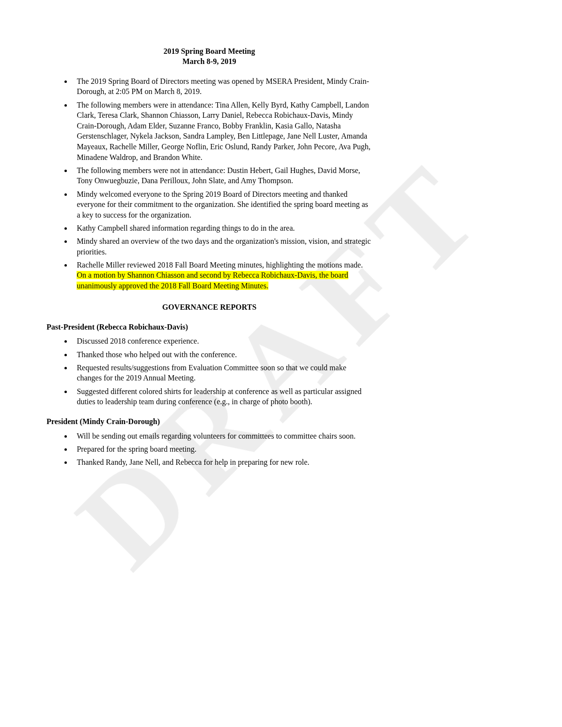2019 Spring Board Meeting
March 8-9, 2019
The 2019 Spring Board of Directors meeting was opened by MSERA President, Mindy Crain-Dorough, at 2:05 PM on March 8, 2019.
The following members were in attendance: Tina Allen, Kelly Byrd, Kathy Campbell, Landon Clark, Teresa Clark, Shannon Chiasson, Larry Daniel, Rebecca Robichaux-Davis, Mindy Crain-Dorough, Adam Elder, Suzanne Franco, Bobby Franklin, Kasia Gallo, Natasha Gerstenschlager, Nykela Jackson, Sandra Lampley, Ben Littlepage, Jane Nell Luster, Amanda Mayeaux, Rachelle Miller, George Noflin, Eric Oslund, Randy Parker, John Pecore, Ava Pugh, Minadene Waldrop, and Brandon White.
The following members were not in attendance: Dustin Hebert, Gail Hughes, David Morse, Tony Onwuegbuzie, Dana Perilloux, John Slate, and Amy Thompson.
Mindy welcomed everyone to the Spring 2019 Board of Directors meeting and thanked everyone for their commitment to the organization. She identified the spring board meeting as a key to success for the organization.
Kathy Campbell shared information regarding things to do in the area.
Mindy shared an overview of the two days and the organization's mission, vision, and strategic priorities.
Rachelle Miller reviewed 2018 Fall Board Meeting minutes, highlighting the motions made. On a motion by Shannon Chiasson and second by Rebecca Robichaux-Davis, the board unanimously approved the 2018 Fall Board Meeting Minutes.
GOVERNANCE REPORTS
Past-President (Rebecca Robichaux-Davis)
Discussed 2018 conference experience.
Thanked those who helped out with the conference.
Requested results/suggestions from Evaluation Committee soon so that we could make changes for the 2019 Annual Meeting.
Suggested different colored shirts for leadership at conference as well as particular assigned duties to leadership team during conference (e.g., in charge of photo booth).
President (Mindy Crain-Dorough)
Will be sending out emails regarding volunteers for committees to committee chairs soon.
Prepared for the spring board meeting.
Thanked Randy, Jane Nell, and Rebecca for help in preparing for new role.